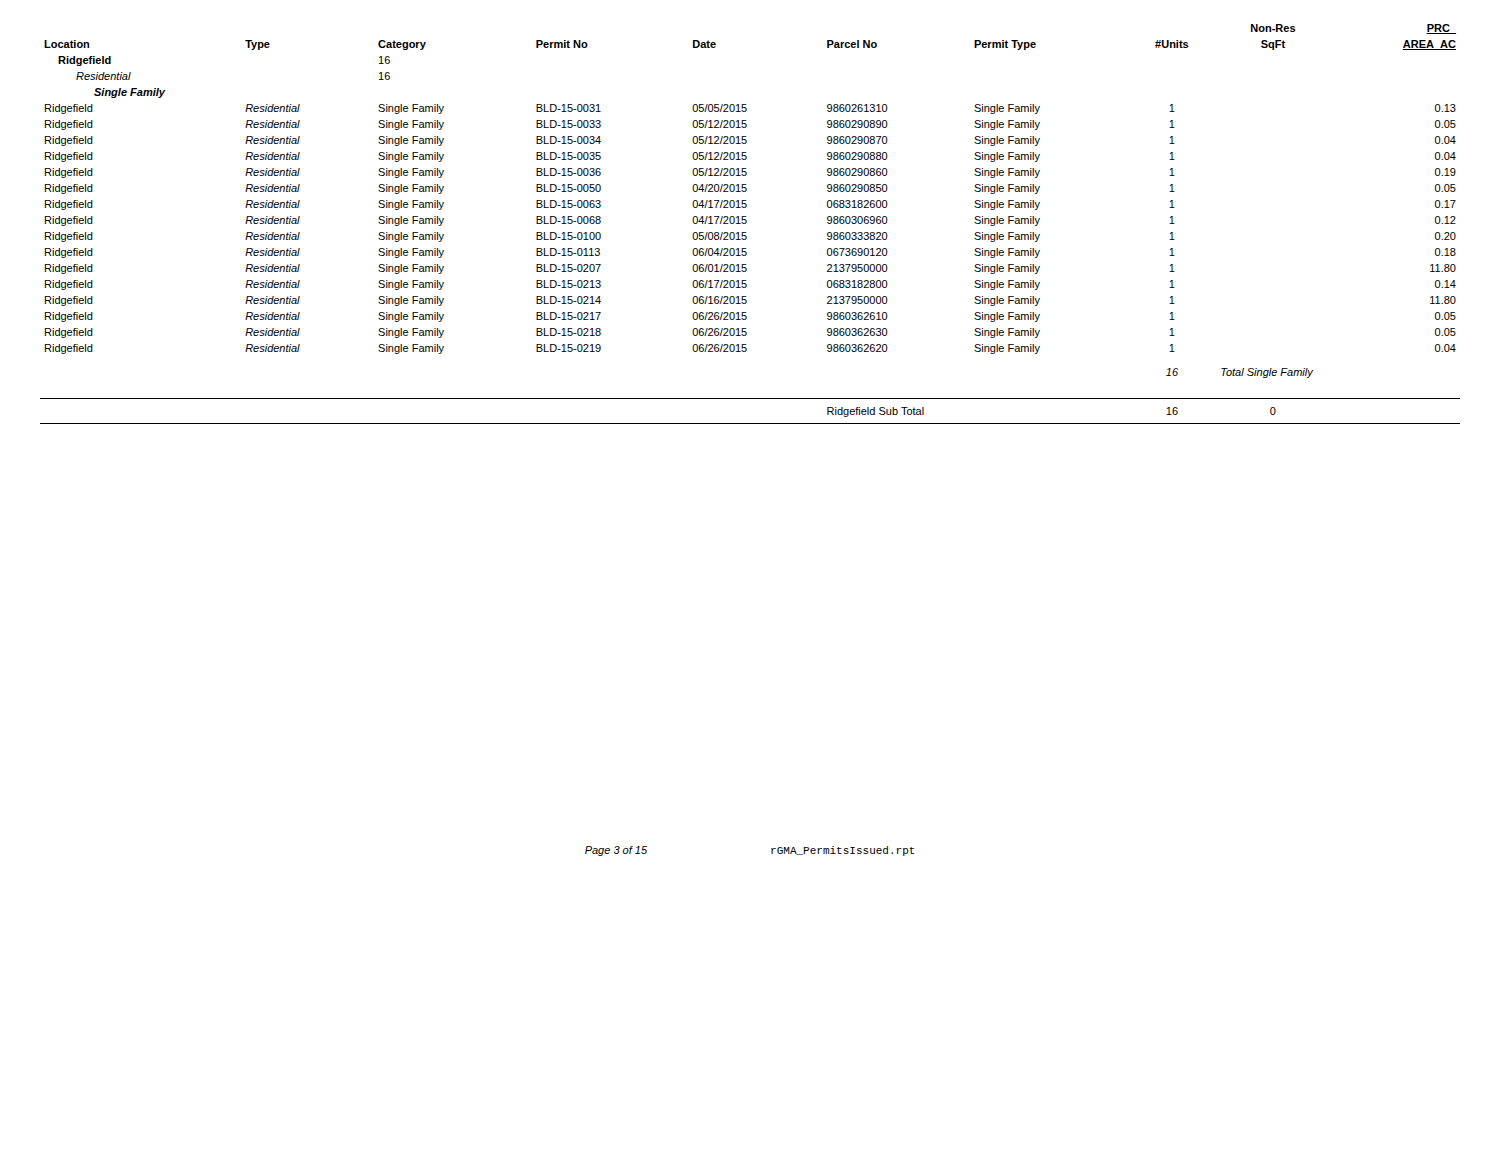| | | Non-Res | PRC_ |
| --- | --- | --- | --- |
| Location | Type | Category | Permit No | Date | Parcel No | Permit Type | #Units | SqFt | AREA_AC |
| Ridgefield | | 16 | | | | | | | |
| Residential | | 16 | | | | | | | |
| Single Family | | | | | | | | |
| Ridgefield | Residential | Single Family | BLD-15-0031 | 05/05/2015 | 9860261310 | Single Family | 1 | | 0.13 |
| Ridgefield | Residential | Single Family | BLD-15-0033 | 05/12/2015 | 9860290890 | Single Family | 1 | | 0.05 |
| Ridgefield | Residential | Single Family | BLD-15-0034 | 05/12/2015 | 9860290870 | Single Family | 1 | | 0.04 |
| Ridgefield | Residential | Single Family | BLD-15-0035 | 05/12/2015 | 9860290880 | Single Family | 1 | | 0.04 |
| Ridgefield | Residential | Single Family | BLD-15-0036 | 05/12/2015 | 9860290860 | Single Family | 1 | | 0.19 |
| Ridgefield | Residential | Single Family | BLD-15-0050 | 04/20/2015 | 9860290850 | Single Family | 1 | | 0.05 |
| Ridgefield | Residential | Single Family | BLD-15-0063 | 04/17/2015 | 0683182600 | Single Family | 1 | | 0.17 |
| Ridgefield | Residential | Single Family | BLD-15-0068 | 04/17/2015 | 9860306960 | Single Family | 1 | | 0.12 |
| Ridgefield | Residential | Single Family | BLD-15-0100 | 05/08/2015 | 9860333820 | Single Family | 1 | | 0.20 |
| Ridgefield | Residential | Single Family | BLD-15-0113 | 06/04/2015 | 0673690120 | Single Family | 1 | | 0.18 |
| Ridgefield | Residential | Single Family | BLD-15-0207 | 06/01/2015 | 2137950000 | Single Family | 1 | | 11.80 |
| Ridgefield | Residential | Single Family | BLD-15-0213 | 06/17/2015 | 0683182800 | Single Family | 1 | | 0.14 |
| Ridgefield | Residential | Single Family | BLD-15-0214 | 06/16/2015 | 2137950000 | Single Family | 1 | | 11.80 |
| Ridgefield | Residential | Single Family | BLD-15-0217 | 06/26/2015 | 9860362610 | Single Family | 1 | | 0.05 |
| Ridgefield | Residential | Single Family | BLD-15-0218 | 06/26/2015 | 9860362630 | Single Family | 1 | | 0.05 |
| Ridgefield | Residential | Single Family | BLD-15-0219 | 06/26/2015 | 9860362620 | Single Family | 1 | | 0.04 |
| | 16 | Total Single Family |
| | Ridgefield Sub Total | 16 | 0 | |
Page 3 of 15 rGMA_PermitsIssued.rpt